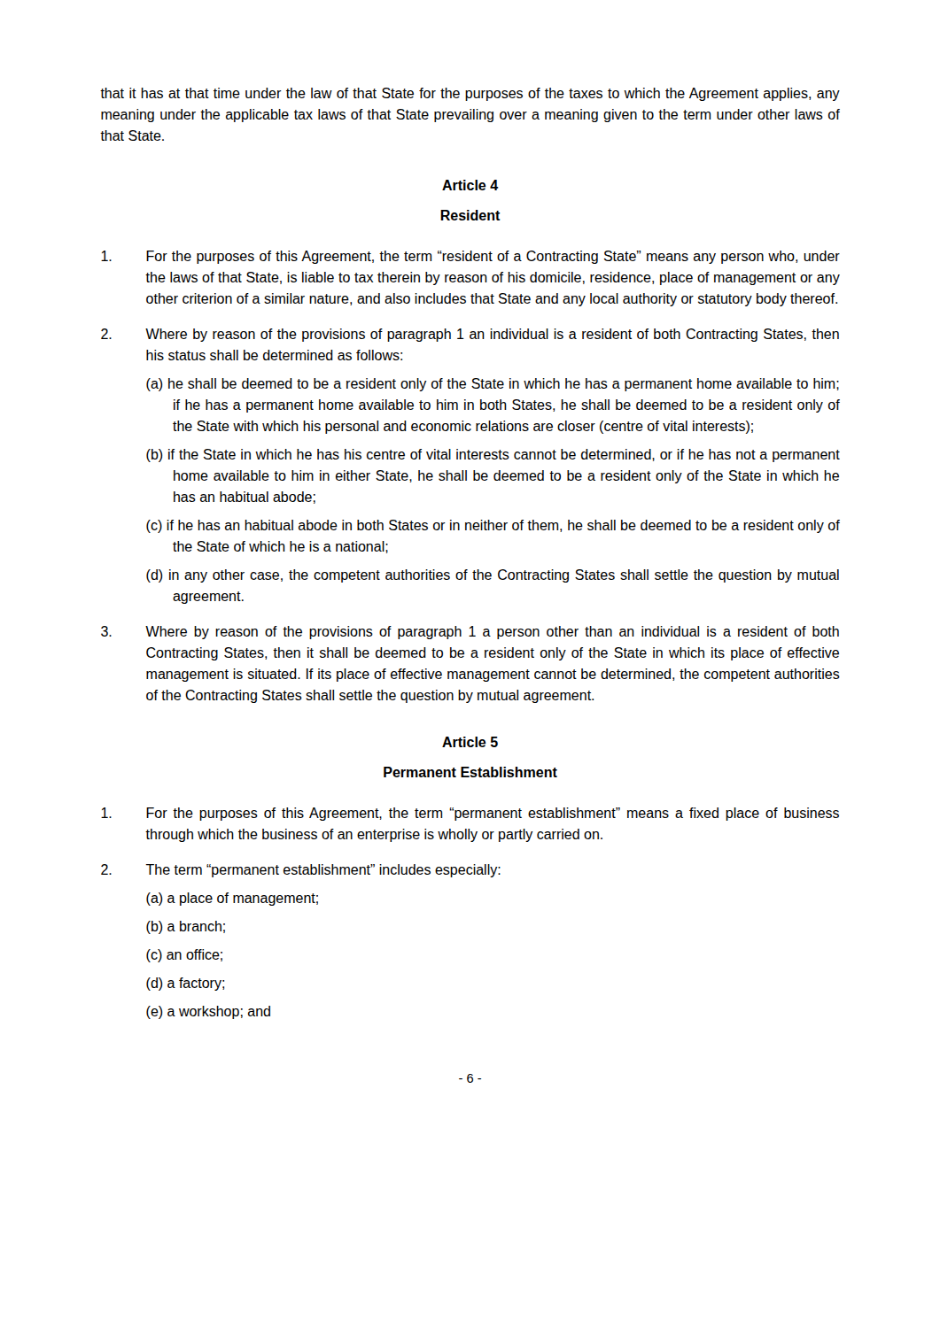that it has at that time under the law of that State for the purposes of the taxes to which the Agreement applies, any meaning under the applicable tax laws of that State prevailing over a meaning given to the term under other laws of that State.
Article 4
Resident
1.
For the purposes of this Agreement, the term “resident of a Contracting State” means any person who, under the laws of that State, is liable to tax therein by reason of his domicile, residence, place of management or any other criterion of a similar nature, and also includes that State and any local authority or statutory body thereof.
2.
Where by reason of the provisions of paragraph 1 an individual is a resident of both Contracting States, then his status shall be determined as follows:
(a) he shall be deemed to be a resident only of the State in which he has a permanent home available to him; if he has a permanent home available to him in both States, he shall be deemed to be a resident only of the State with which his personal and economic relations are closer (centre of vital interests);
(b) if the State in which he has his centre of vital interests cannot be determined, or if he has not a permanent home available to him in either State, he shall be deemed to be a resident only of the State in which he has an habitual abode;
(c) if he has an habitual abode in both States or in neither of them, he shall be deemed to be a resident only of the State of which he is a national;
(d) in any other case, the competent authorities of the Contracting States shall settle the question by mutual agreement.
3.
Where by reason of the provisions of paragraph 1 a person other than an individual is a resident of both Contracting States, then it shall be deemed to be a resident only of the State in which its place of effective management is situated. If its place of effective management cannot be determined, the competent authorities of the Contracting States shall settle the question by mutual agreement.
Article 5
Permanent Establishment
1.
For the purposes of this Agreement, the term “permanent establishment” means a fixed place of business through which the business of an enterprise is wholly or partly carried on.
2.
The term “permanent establishment” includes especially:
(a) a place of management;
(b) a branch;
(c) an office;
(d) a factory;
(e) a workshop; and
- 6 -